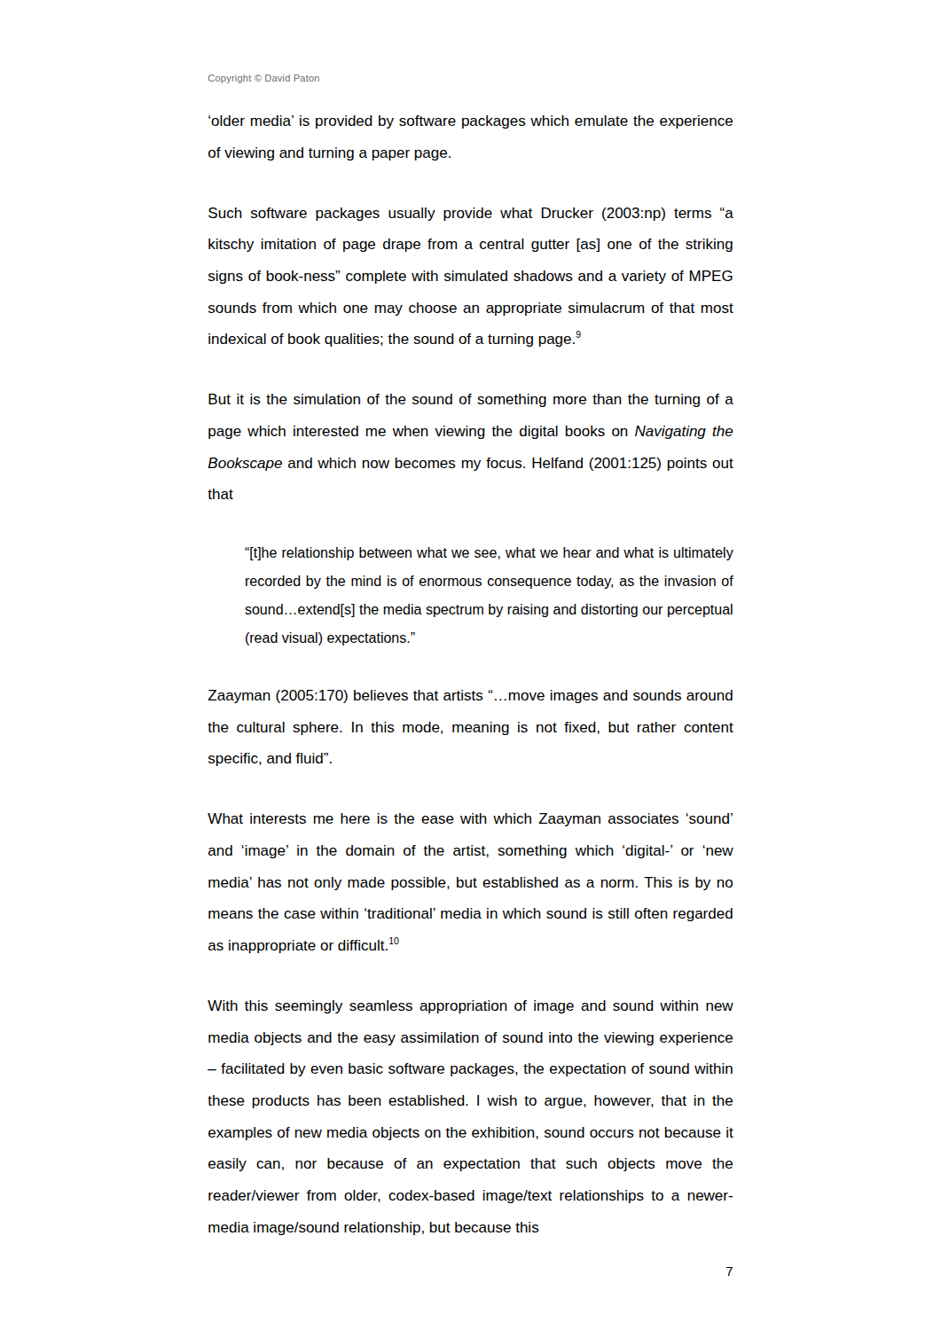Copyright © David Paton
‘older media’ is provided by software packages which emulate the experience of viewing and turning a paper page.
Such software packages usually provide what Drucker (2003:np) terms “a kitschy imitation of page drape from a central gutter [as] one of the striking signs of book-ness” complete with simulated shadows and a variety of MPEG sounds from which one may choose an appropriate simulacrum of that most indexical of book qualities; the sound of a turning page.9
But it is the simulation of the sound of something more than the turning of a page which interested me when viewing the digital books on Navigating the Bookscape and which now becomes my focus. Helfand (2001:125) points out that
“[t]he relationship between what we see, what we hear and what is ultimately recorded by the mind is of enormous consequence today, as the invasion of sound…extend[s] the media spectrum by raising and distorting our perceptual (read visual) expectations.”
Zaayman (2005:170) believes that artists “…move images and sounds around the cultural sphere. In this mode, meaning is not fixed, but rather content specific, and fluid”.
What interests me here is the ease with which Zaayman associates ‘sound’ and ‘image’ in the domain of the artist, something which ‘digital-’ or ‘new media’ has not only made possible, but established as a norm. This is by no means the case within ‘traditional’ media in which sound is still often regarded as inappropriate or difficult.10
With this seemingly seamless appropriation of image and sound within new media objects and the easy assimilation of sound into the viewing experience – facilitated by even basic software packages, the expectation of sound within these products has been established. I wish to argue, however, that in the examples of new media objects on the exhibition, sound occurs not because it easily can, nor because of an expectation that such objects move the reader/viewer from older, codex-based image/text relationships to a newer-media image/sound relationship, but because this
7